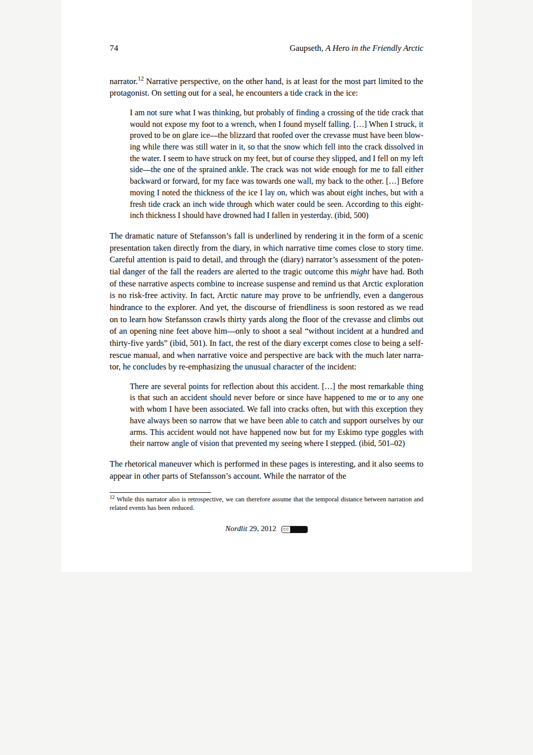74 Gaupseth, A Hero in the Friendly Arctic
narrator.12 Narrative perspective, on the other hand, is at least for the most part limited to the protagonist. On setting out for a seal, he encounters a tide crack in the ice:
I am not sure what I was thinking, but probably of finding a crossing of the tide crack that would not expose my foot to a wrench, when I found myself falling. […] When I struck, it proved to be on glare ice—the blizzard that roofed over the crevasse must have been blowing while there was still water in it, so that the snow which fell into the crack dissolved in the water. I seem to have struck on my feet, but of course they slipped, and I fell on my left side—the one of the sprained ankle. The crack was not wide enough for me to fall either backward or forward, for my face was towards one wall, my back to the other. […] Before moving I noted the thickness of the ice I lay on, which was about eight inches, but with a fresh tide crack an inch wide through which water could be seen. According to this eight-inch thickness I should have drowned had I fallen in yesterday. (ibid, 500)
The dramatic nature of Stefansson’s fall is underlined by rendering it in the form of a scenic presentation taken directly from the diary, in which narrative time comes close to story time. Careful attention is paid to detail, and through the (diary) narrator’s assessment of the potential danger of the fall the readers are alerted to the tragic outcome this might have had. Both of these narrative aspects combine to increase suspense and remind us that Arctic exploration is no risk-free activity. In fact, Arctic nature may prove to be unfriendly, even a dangerous hindrance to the explorer. And yet, the discourse of friendliness is soon restored as we read on to learn how Stefansson crawls thirty yards along the floor of the crevasse and climbs out of an opening nine feet above him—only to shoot a seal “without incident at a hundred and thirty-five yards” (ibid, 501). In fact, the rest of the diary excerpt comes close to being a self-rescue manual, and when narrative voice and perspective are back with the much later narrator, he concludes by re-emphasizing the unusual character of the incident:
There are several points for reflection about this accident. […] the most remarkable thing is that such an accident should never before or since have happened to me or to any one with whom I have been associated. We fall into cracks often, but with this exception they have always been so narrow that we have been able to catch and support ourselves by our arms. This accident would not have happened now but for my Eskimo type goggles with their narrow angle of vision that prevented my seeing where I stepped. (ibid, 501–02)
The rhetorical maneuver which is performed in these pages is interesting, and it also seems to appear in other parts of Stefansson’s account. While the narrator of the
12 While this narrator also is retrospective, we can therefore assume that the temporal distance between narration and related events has been reduced.
Nordlit 29, 2012 CC